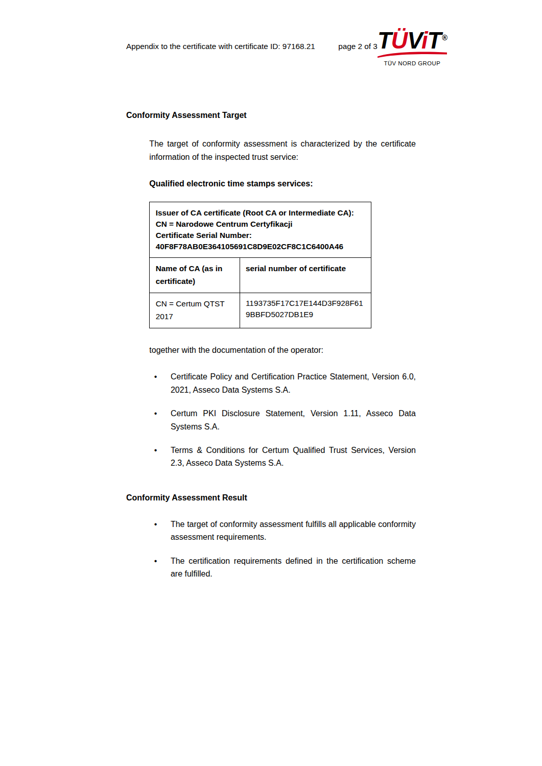Appendix to the certificate with certificate ID: 97168.21 page 2 of 3
TÜVi T®
TÜV NORD GROUP
Conformity Assessment Target
The target of conformity assessment is characterized by the certificate information of the inspected trust service:
Qualified electronic time stamps services:
| Issuer of CA certificate (Root CA or Intermediate CA): CN = Narodowe Centrum Certyfikacji Certificate Serial Number: 40F8F78AB0E364105691C8D9E02CF8C1C6400A46 |
| Name of CA (as in certificate) | serial number of certificate |
| CN = Certum QTST 2017 | 1193735F17C17E144D3F928F619BBFD5027DB1E9 |
together with the documentation of the operator:
Certificate Policy and Certification Practice Statement, Version 6.0, 2021, Asseco Data Systems S.A.
Certum PKI Disclosure Statement, Version 1.11, Asseco Data Systems S.A.
Terms & Conditions for Certum Qualified Trust Services, Version 2.3, Asseco Data Systems S.A.
Conformity Assessment Result
The target of conformity assessment fulfills all applicable conformity assessment requirements.
The certification requirements defined in the certification scheme are fulfilled.